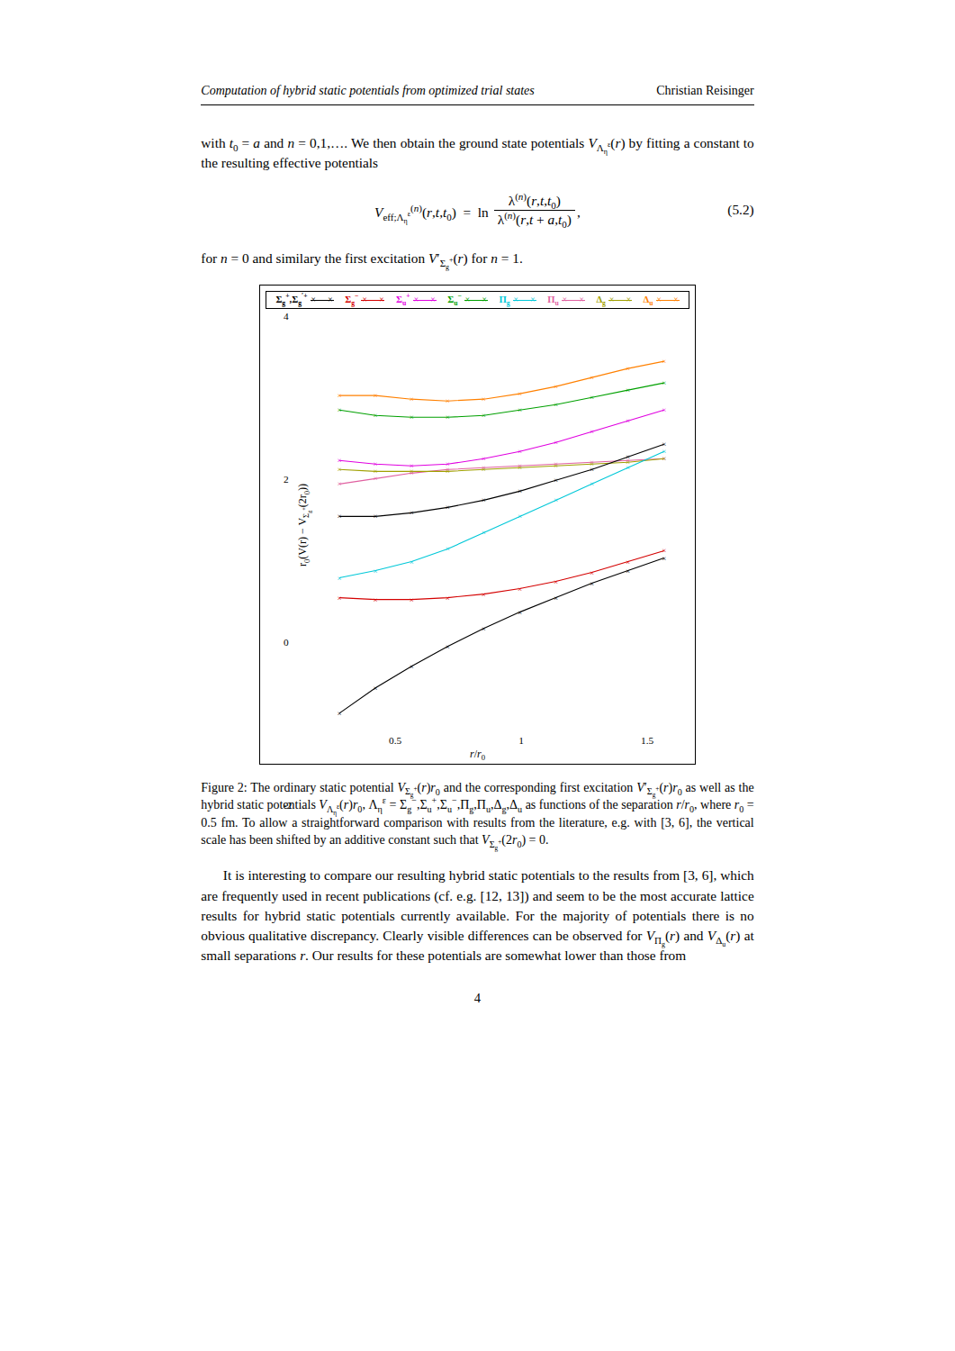Computation of hybrid static potentials from optimized trial states Christian Reisinger
with t0 = a and n = 0,1,…. We then obtain the ground state potentials VΛηε(r) by fitting a constant to the resulting effective potentials
Veff;Ληε(n)(r,t,t0) = ln λ(n)(r,t,t0) λ(n)(r,t + a,t0) ,
(5.2)
for n = 0 and similary the first excitation V′Σg+(r) for n = 1.
Σg+,Σg′+ Σg− Σu+ Σu− Πg Πu Δg Δu
r0(V(r) − VΣg+(2r0))
4
2
0
-2
0.5
1
1.5
r/r0
×××××××××× ×××××××××× ×××××××××× ×××××××××× ×××××××××× ×××××××××× ×××××××××× ×××××××××× ××××××××××
Figure 2: The ordinary static potential VΣg+(r)r0 and the corresponding first excitation V′Σg+(r)r0 as well as the hybrid static potentials VΛηε(r)r0, Ληε = Σg−,Σu+,Σu−,Πg,Πu,Δg,Δu as functions of the separation r/r0, where r0 = 0.5 fm. To allow a straightforward comparison with results from the literature, e.g. with [3, 6], the vertical scale has been shifted by an additive constant such that VΣg+(2r0) = 0.
It is interesting to compare our resulting hybrid static potentials to the results from [3, 6], which are frequently used in recent publications (cf. e.g. [12, 13]) and seem to be the most accurate lattice results for hybrid static potentials currently available. For the majority of potentials there is no obvious qualitative discrepancy. Clearly visible differences can be observed for VΠg(r) and VΔu(r) at small separations r. Our results for these potentials are somewhat lower than those from
4